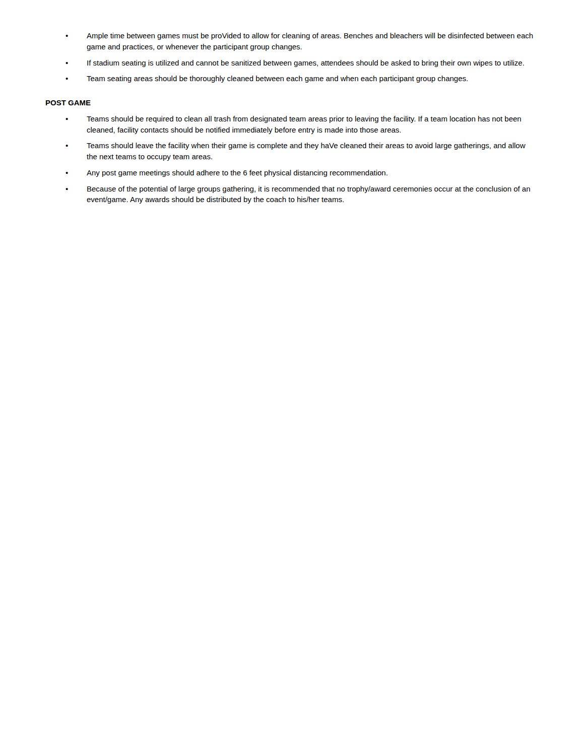Ample time between games must be proVided to allow for cleaning of areas. Benches and bleachers will be disinfected between each game and practices, or whenever the participant group changes.
If stadium seating is utilized and cannot be sanitized between games, attendees should be asked to bring their own wipes to utilize.
Team seating areas should be thoroughly cleaned between each game and when each participant group changes.
POST GAME
Teams should be required to clean all trash from designated team areas prior to leaving the facility. If a team location has not been cleaned, facility contacts should be notified immediately before entry is made into those areas.
Teams should leave the facility when their game is complete and they haVe cleaned their areas to avoid large gatherings, and allow the next teams to occupy team areas.
Any post game meetings should adhere to the 6 feet physical distancing recommendation.
Because of the potential of large groups gathering, it is recommended that no trophy/award ceremonies occur at the conclusion of an event/game. Any awards should be distributed by the coach to his/her teams.